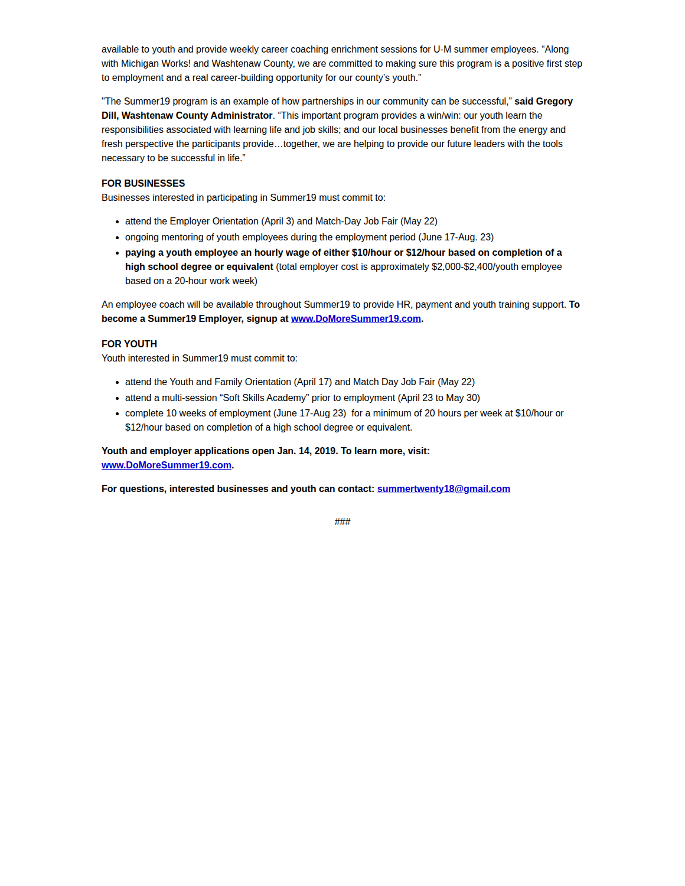available to youth and provide weekly career coaching enrichment sessions for U-M summer employees. “Along with Michigan Works! and Washtenaw County, we are committed to making sure this program is a positive first step to employment and a real career-building opportunity for our county’s youth.”
"The Summer19 program is an example of how partnerships in our community can be successful,” said Gregory Dill, Washtenaw County Administrator. “This important program provides a win/win: our youth learn the responsibilities associated with learning life and job skills; and our local businesses benefit from the energy and fresh perspective the participants provide…together, we are helping to provide our future leaders with the tools necessary to be successful in life.”
For Businesses
Businesses interested in participating in Summer19 must commit to:
attend the Employer Orientation (April 3) and Match-Day Job Fair (May 22)
ongoing mentoring of youth employees during the employment period (June 17-Aug. 23)
paying a youth employee an hourly wage of either $10/hour or $12/hour based on completion of a high school degree or equivalent (total employer cost is approximately $2,000-$2,400/youth employee based on a 20-hour work week)
An employee coach will be available throughout Summer19 to provide HR, payment and youth training support. To become a Summer19 Employer, signup at www.DoMoreSummer19.com.
For Youth
Youth interested in Summer19 must commit to:
attend the Youth and Family Orientation (April 17) and Match Day Job Fair (May 22)
attend a multi-session “Soft Skills Academy” prior to employment (April 23 to May 30)
complete 10 weeks of employment (June 17-Aug 23) for a minimum of 20 hours per week at $10/hour or $12/hour based on completion of a high school degree or equivalent.
Youth and employer applications open Jan. 14, 2019. To learn more, visit:
www.DoMoreSummer19.com.
For questions, interested businesses and youth can contact: summertwenty18@gmail.com
###